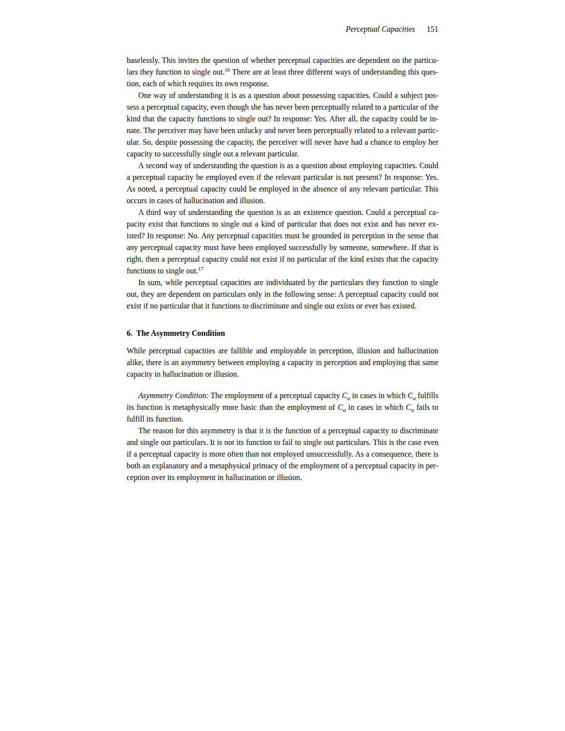Perceptual Capacities 151
baselessly. This invites the question of whether perceptual capacities are dependent on the particulars they function to single out.16 There are at least three different ways of understanding this question, each of which requires its own response.
One way of understanding it is as a question about possessing capacities. Could a subject possess a perceptual capacity, even though she has never been perceptually related to a particular of the kind that the capacity functions to single out? In response: Yes. After all, the capacity could be innate. The perceiver may have been unlucky and never been perceptually related to a relevant particular. So, despite possessing the capacity, the perceiver will never have had a chance to employ her capacity to successfully single out a relevant particular.
A second way of understanding the question is as a question about employing capacities. Could a perceptual capacity be employed even if the relevant particular is not present? In response: Yes. As noted, a perceptual capacity could be employed in the absence of any relevant particular. This occurs in cases of hallucination and illusion.
A third way of understanding the question is as an existence question. Could a perceptual capacity exist that functions to single out a kind of particular that does not exist and has never existed? In response: No. Any perceptual capacities must be grounded in perception in the sense that any perceptual capacity must have been employed successfully by someone, somewhere. If that is right, then a perceptual capacity could not exist if no particular of the kind exists that the capacity functions to single out.17
In sum, while perceptual capacities are individuated by the particulars they function to single out, they are dependent on particulars only in the following sense: A perceptual capacity could not exist if no particular that it functions to discriminate and single out exists or ever has existed.
6. The Asymmetry Condition
While perceptual capacities are fallible and employable in perception, illusion and hallucination alike, there is an asymmetry between employing a capacity in perception and employing that same capacity in hallucination or illusion.
Asymmetry Condition: The employment of a perceptual capacity Cα in cases in which Cα fulfills its function is metaphysically more basic than the employment of Cα in cases in which Cα fails to fulfill its function.
The reason for this asymmetry is that it is the function of a perceptual capacity to discriminate and single out particulars. It is not its function to fail to single out particulars. This is the case even if a perceptual capacity is more often than not employed unsuccessfully. As a consequence, there is both an explanatory and a metaphysical primacy of the employment of a perceptual capacity in perception over its employment in hallucination or illusion.